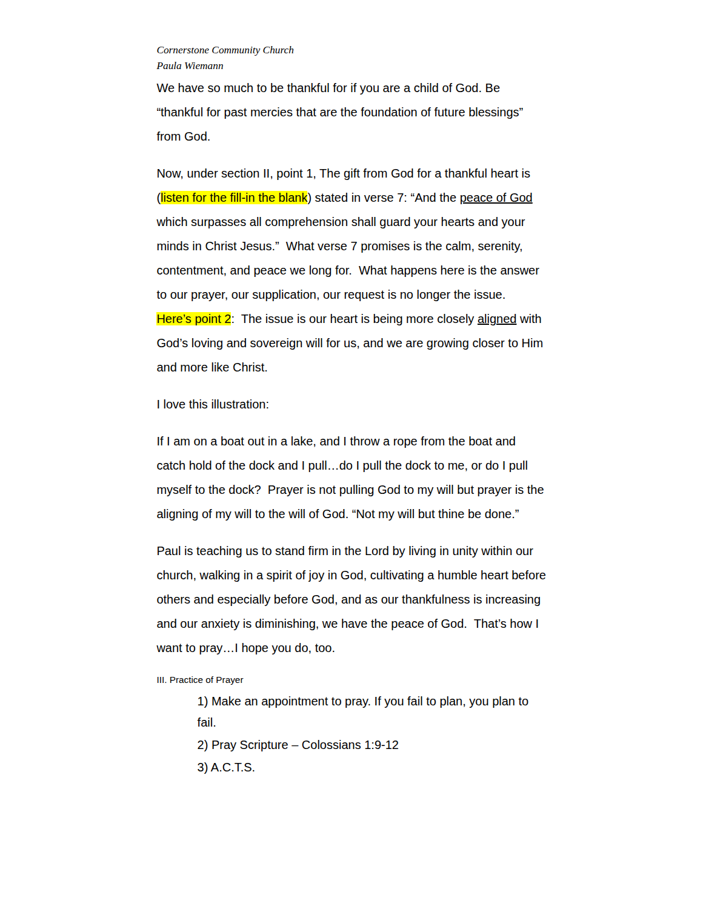Cornerstone Community Church
Paula Wiemann
We have so much to be thankful for if you are a child of God. Be “thankful for past mercies that are the foundation of future blessings” from God.
Now, under section II, point 1, The gift from God for a thankful heart is (listen for the fill-in the blank) stated in verse 7: “And the peace of God which surpasses all comprehension shall guard your hearts and your minds in Christ Jesus.” What verse 7 promises is the calm, serenity, contentment, and peace we long for. What happens here is the answer to our prayer, our supplication, our request is no longer the issue. Here’s point 2: The issue is our heart is being more closely aligned with God’s loving and sovereign will for us, and we are growing closer to Him and more like Christ.
I love this illustration:
If I am on a boat out in a lake, and I throw a rope from the boat and catch hold of the dock and I pull…do I pull the dock to me, or do I pull myself to the dock? Prayer is not pulling God to my will but prayer is the aligning of my will to the will of God. “Not my will but thine be done.”
Paul is teaching us to stand firm in the Lord by living in unity within our church, walking in a spirit of joy in God, cultivating a humble heart before others and especially before God, and as our thankfulness is increasing and our anxiety is diminishing, we have the peace of God. That’s how I want to pray…I hope you do, too.
III. Practice of Prayer
1) Make an appointment to pray. If you fail to plan, you plan to fail.
2) Pray Scripture – Colossians 1:9-12
3) A.C.T.S.